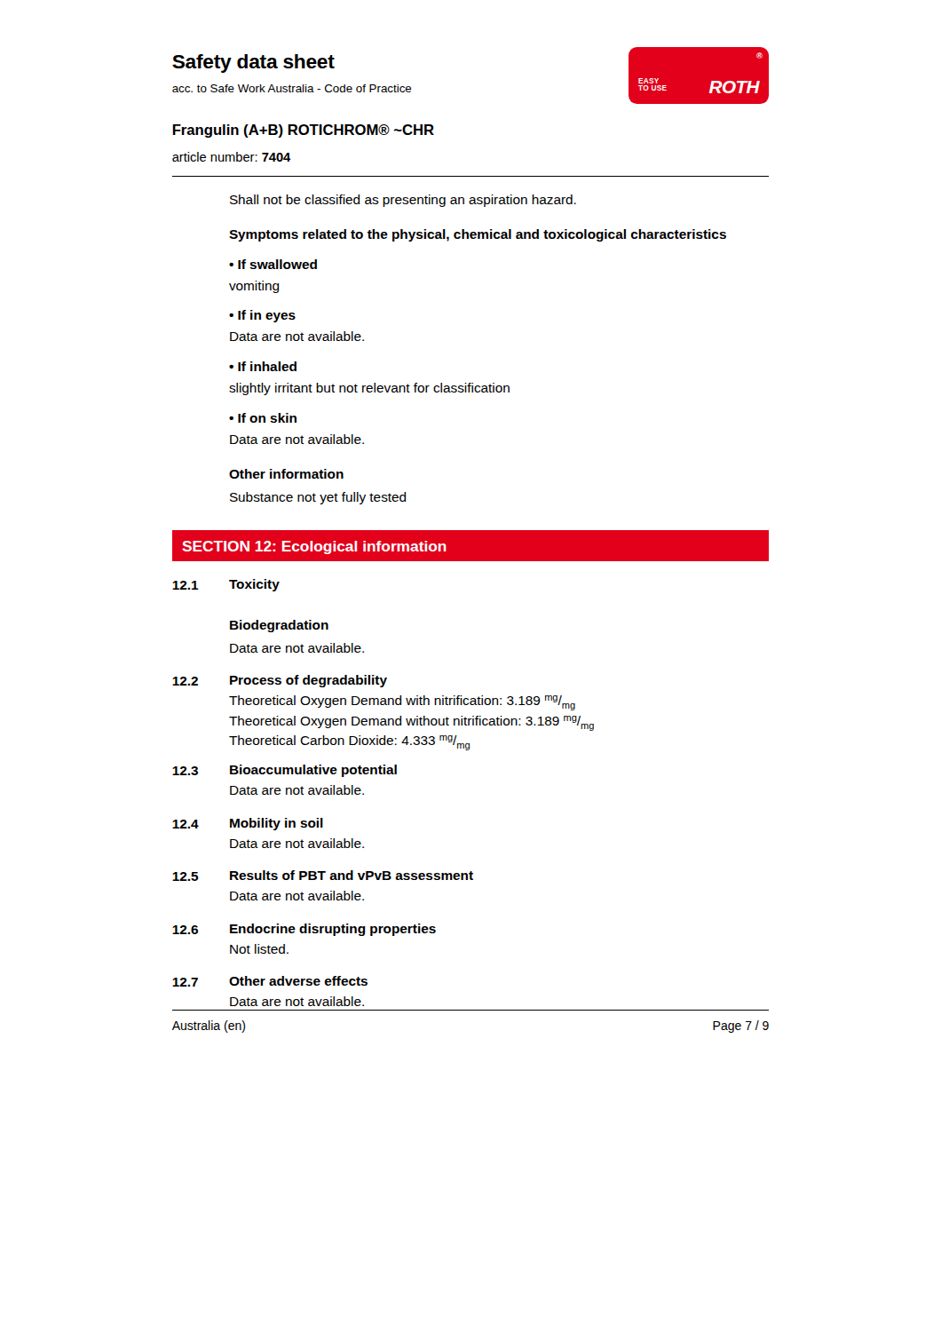® EASY
TO USE ROTH
Safety data sheet
acc. to Safe Work Australia - Code of Practice
Frangulin (A+B) ROTICHROM® ~CHR
article number: 7404
Shall not be classified as presenting an aspiration hazard.
Symptoms related to the physical, chemical and toxicological characteristics
• If swallowed
vomiting
• If in eyes
Data are not available.
• If inhaled
slightly irritant but not relevant for classification
• If on skin
Data are not available.
Other information
Substance not yet fully tested
SECTION 12: Ecological information
12.1
Toxicity
Biodegradation
Data are not available.
12.2
Process of degradability
Theoretical Oxygen Demand with nitrification: 3.189 mg/mg
Theoretical Oxygen Demand without nitrification: 3.189 mg/mg
Theoretical Carbon Dioxide: 4.333 mg/mg
12.3
Bioaccumulative potential
Data are not available.
12.4
Mobility in soil
Data are not available.
12.5
Results of PBT and vPvB assessment
Data are not available.
12.6
Endocrine disrupting properties
Not listed.
12.7
Other adverse effects
Data are not available.
Australia (en) Page 7 / 9